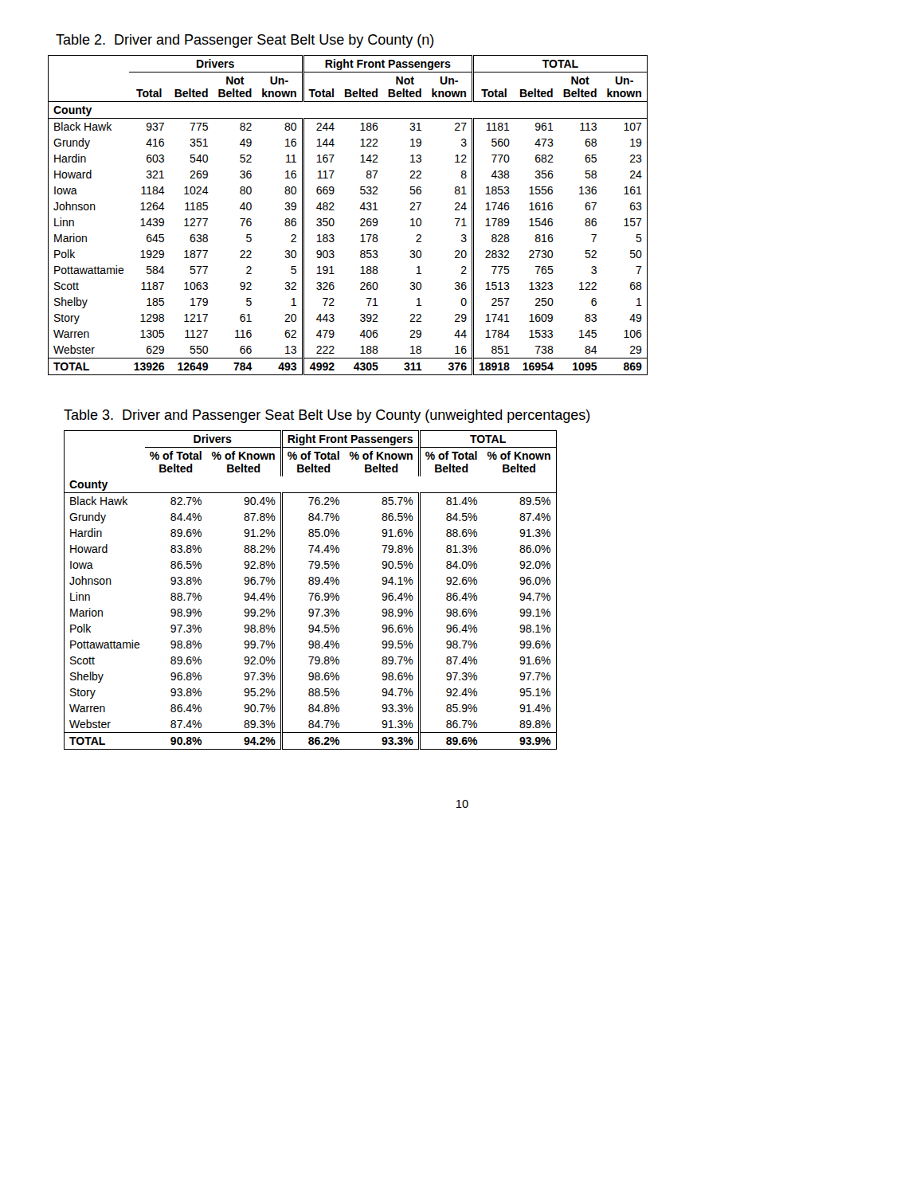Table 2. Driver and Passenger Seat Belt Use by County (n)
| | Drivers | Right Front Passengers | TOTAL |
| --- | --- | --- | --- |
| Total | Belted | Not Belted | Un- known | Total | Belted | Not Belted | Un- known | Total | Belted | Not Belted | Un- known |
| County | |
| Black Hawk | 937 | 775 | 82 | 80 | 244 | 186 | 31 | 27 | 1181 | 961 | 113 | 107 |
| Grundy | 416 | 351 | 49 | 16 | 144 | 122 | 19 | 3 | 560 | 473 | 68 | 19 |
| Hardin | 603 | 540 | 52 | 11 | 167 | 142 | 13 | 12 | 770 | 682 | 65 | 23 |
| Howard | 321 | 269 | 36 | 16 | 117 | 87 | 22 | 8 | 438 | 356 | 58 | 24 |
| Iowa | 1184 | 1024 | 80 | 80 | 669 | 532 | 56 | 81 | 1853 | 1556 | 136 | 161 |
| Johnson | 1264 | 1185 | 40 | 39 | 482 | 431 | 27 | 24 | 1746 | 1616 | 67 | 63 |
| Linn | 1439 | 1277 | 76 | 86 | 350 | 269 | 10 | 71 | 1789 | 1546 | 86 | 157 |
| Marion | 645 | 638 | 5 | 2 | 183 | 178 | 2 | 3 | 828 | 816 | 7 | 5 |
| Polk | 1929 | 1877 | 22 | 30 | 903 | 853 | 30 | 20 | 2832 | 2730 | 52 | 50 |
| Pottawattamie | 584 | 577 | 2 | 5 | 191 | 188 | 1 | 2 | 775 | 765 | 3 | 7 |
| Scott | 1187 | 1063 | 92 | 32 | 326 | 260 | 30 | 36 | 1513 | 1323 | 122 | 68 |
| Shelby | 185 | 179 | 5 | 1 | 72 | 71 | 1 | 0 | 257 | 250 | 6 | 1 |
| Story | 1298 | 1217 | 61 | 20 | 443 | 392 | 22 | 29 | 1741 | 1609 | 83 | 49 |
| Warren | 1305 | 1127 | 116 | 62 | 479 | 406 | 29 | 44 | 1784 | 1533 | 145 | 106 |
| Webster | 629 | 550 | 66 | 13 | 222 | 188 | 18 | 16 | 851 | 738 | 84 | 29 |
| TOTAL | 13926 | 12649 | 784 | 493 | 4992 | 4305 | 311 | 376 | 18918 | 16954 | 1095 | 869 |
Table 3. Driver and Passenger Seat Belt Use by County (unweighted percentages)
| | Drivers | Right Front Passengers | TOTAL |
| --- | --- | --- | --- |
| % of Total Belted | % of Known Belted | % of Total Belted | % of Known Belted | % of Total Belted | % of Known Belted |
| County | |
| Black Hawk | 82.7% | 90.4% | 76.2% | 85.7% | 81.4% | 89.5% |
| Grundy | 84.4% | 87.8% | 84.7% | 86.5% | 84.5% | 87.4% |
| Hardin | 89.6% | 91.2% | 85.0% | 91.6% | 88.6% | 91.3% |
| Howard | 83.8% | 88.2% | 74.4% | 79.8% | 81.3% | 86.0% |
| Iowa | 86.5% | 92.8% | 79.5% | 90.5% | 84.0% | 92.0% |
| Johnson | 93.8% | 96.7% | 89.4% | 94.1% | 92.6% | 96.0% |
| Linn | 88.7% | 94.4% | 76.9% | 96.4% | 86.4% | 94.7% |
| Marion | 98.9% | 99.2% | 97.3% | 98.9% | 98.6% | 99.1% |
| Polk | 97.3% | 98.8% | 94.5% | 96.6% | 96.4% | 98.1% |
| Pottawattamie | 98.8% | 99.7% | 98.4% | 99.5% | 98.7% | 99.6% |
| Scott | 89.6% | 92.0% | 79.8% | 89.7% | 87.4% | 91.6% |
| Shelby | 96.8% | 97.3% | 98.6% | 98.6% | 97.3% | 97.7% |
| Story | 93.8% | 95.2% | 88.5% | 94.7% | 92.4% | 95.1% |
| Warren | 86.4% | 90.7% | 84.8% | 93.3% | 85.9% | 91.4% |
| Webster | 87.4% | 89.3% | 84.7% | 91.3% | 86.7% | 89.8% |
| TOTAL | 90.8% | 94.2% | 86.2% | 93.3% | 89.6% | 93.9% |
10